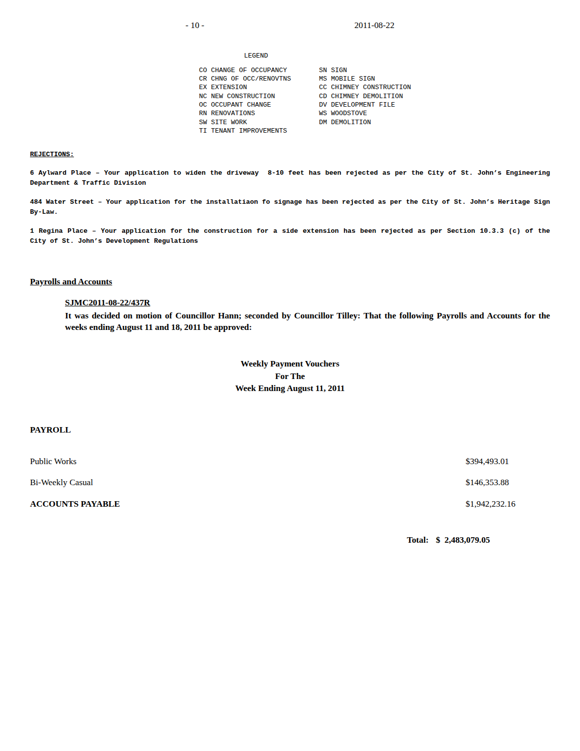- 10 - 2011-08-22
LEGEND
| CO | CHANGE OF OCCUPANCY | | SN | SIGN |
| CR | CHNG OF OCC/RENOVTNS | | MS | MOBILE SIGN |
| EX | EXTENSION | | CC | CHIMNEY CONSTRUCTION |
| NC | NEW CONSTRUCTION | | CD | CHIMNEY DEMOLITION |
| OC | OCCUPANT CHANGE | | DV | DEVELOPMENT FILE |
| RN | RENOVATIONS | | WS | WOODSTOVE |
| SW | SITE WORK | | DM | DEMOLITION |
| TI | TENANT IMPROVEMENTS | | | |
REJECTIONS:
6 Aylward Place – Your application to widen the driveway 8-10 feet has been rejected as per the City of St. John’s Engineering Department & Traffic Division
484 Water Street – Your application for the installatiaon fo signage has been rejected as per the City of St. John’s Heritage Sign By-Law.
1 Regina Place – Your application for the construction for a side extension has been rejected as per Section 10.3.3 (c) of the City of St. John’s Development Regulations
Payrolls and Accounts
SJMC2011-08-22/437R
It was decided on motion of Councillor Hann; seconded by Councillor Tilley: That the following Payrolls and Accounts for the weeks ending August 11 and 18, 2011 be approved:
Weekly Payment Vouchers
For The
Week Ending August 11, 2011
PAYROLL
| Public Works | $ | 394,493.01 |
| Bi-Weekly Casual | $ | 146,353.88 |
| ACCOUNTS PAYABLE | $ | 1,942,232.16 |
Total: $ 2,483,079.05